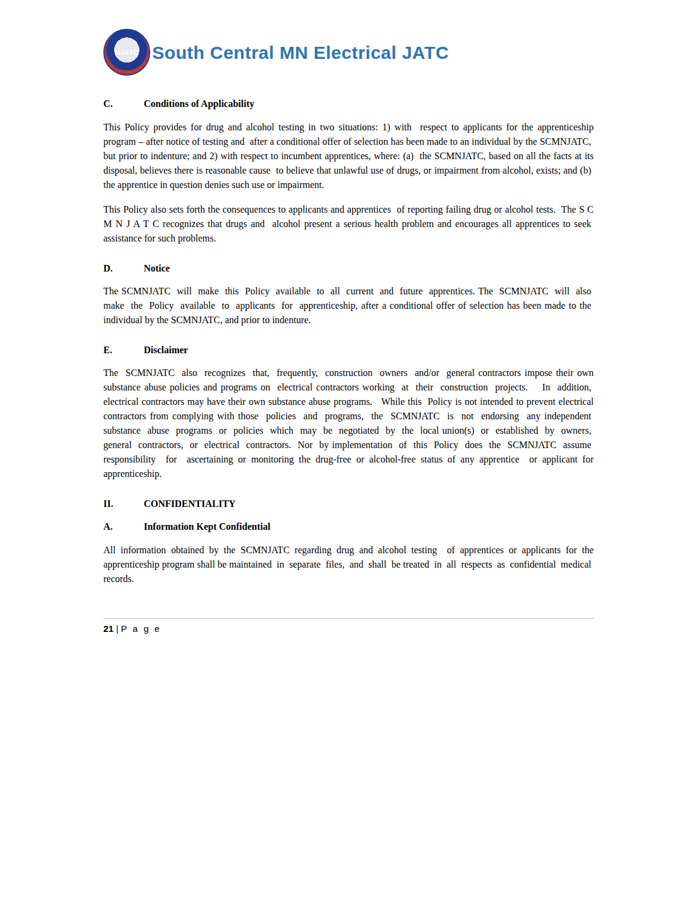South Central MN Electrical JATC
C.
Conditions of Applicability
This Policy provides for drug and alcohol testing in two situations: 1) with respect to applicants for the apprenticeship program – after notice of testing and after a conditional offer of selection has been made to an individual by the SCMNJATC, but prior to indenture; and 2) with respect to incumbent apprentices, where: (a) the SCMNJATC, based on all the facts at its disposal, believes there is reasonable cause to believe that unlawful use of drugs, or impairment from alcohol, exists; and (b) the apprentice in question denies such use or impairment.
This Policy also sets forth the consequences to applicants and apprentices of reporting failing drug or alcohol tests. The S C M N J A T C recognizes that drugs and alcohol present a serious health problem and encourages all apprentices to seek assistance for such problems.
D.
Notice
The SCMNJATC will make this Policy available to all current and future apprentices. The SCMNJATC will also make the Policy available to applicants for apprenticeship, after a conditional offer of selection has been made to the individual by the SCMNJATC, and prior to indenture.
E.
Disclaimer
The SCMNJATC also recognizes that, frequently, construction owners and/or general contractors impose their own substance abuse policies and programs on electrical contractors working at their construction projects. In addition, electrical contractors may have their own substance abuse programs. While this Policy is not intended to prevent electrical contractors from complying with those policies and programs, the SCMNJATC is not endorsing any independent substance abuse programs or policies which may be negotiated by the local union(s) or established by owners, general contractors, or electrical contractors. Nor by implementation of this Policy does the SCMNJATC assume responsibility for ascertaining or monitoring the drug-free or alcohol-free status of any apprentice or applicant for apprenticeship.
II.
CONFIDENTIALITY
A.
Information Kept Confidential
All information obtained by the SCMNJATC regarding drug and alcohol testing of apprentices or applicants for the apprenticeship program shall be maintained in separate files, and shall be treated in all respects as confidential medical records.
21 | P a g e